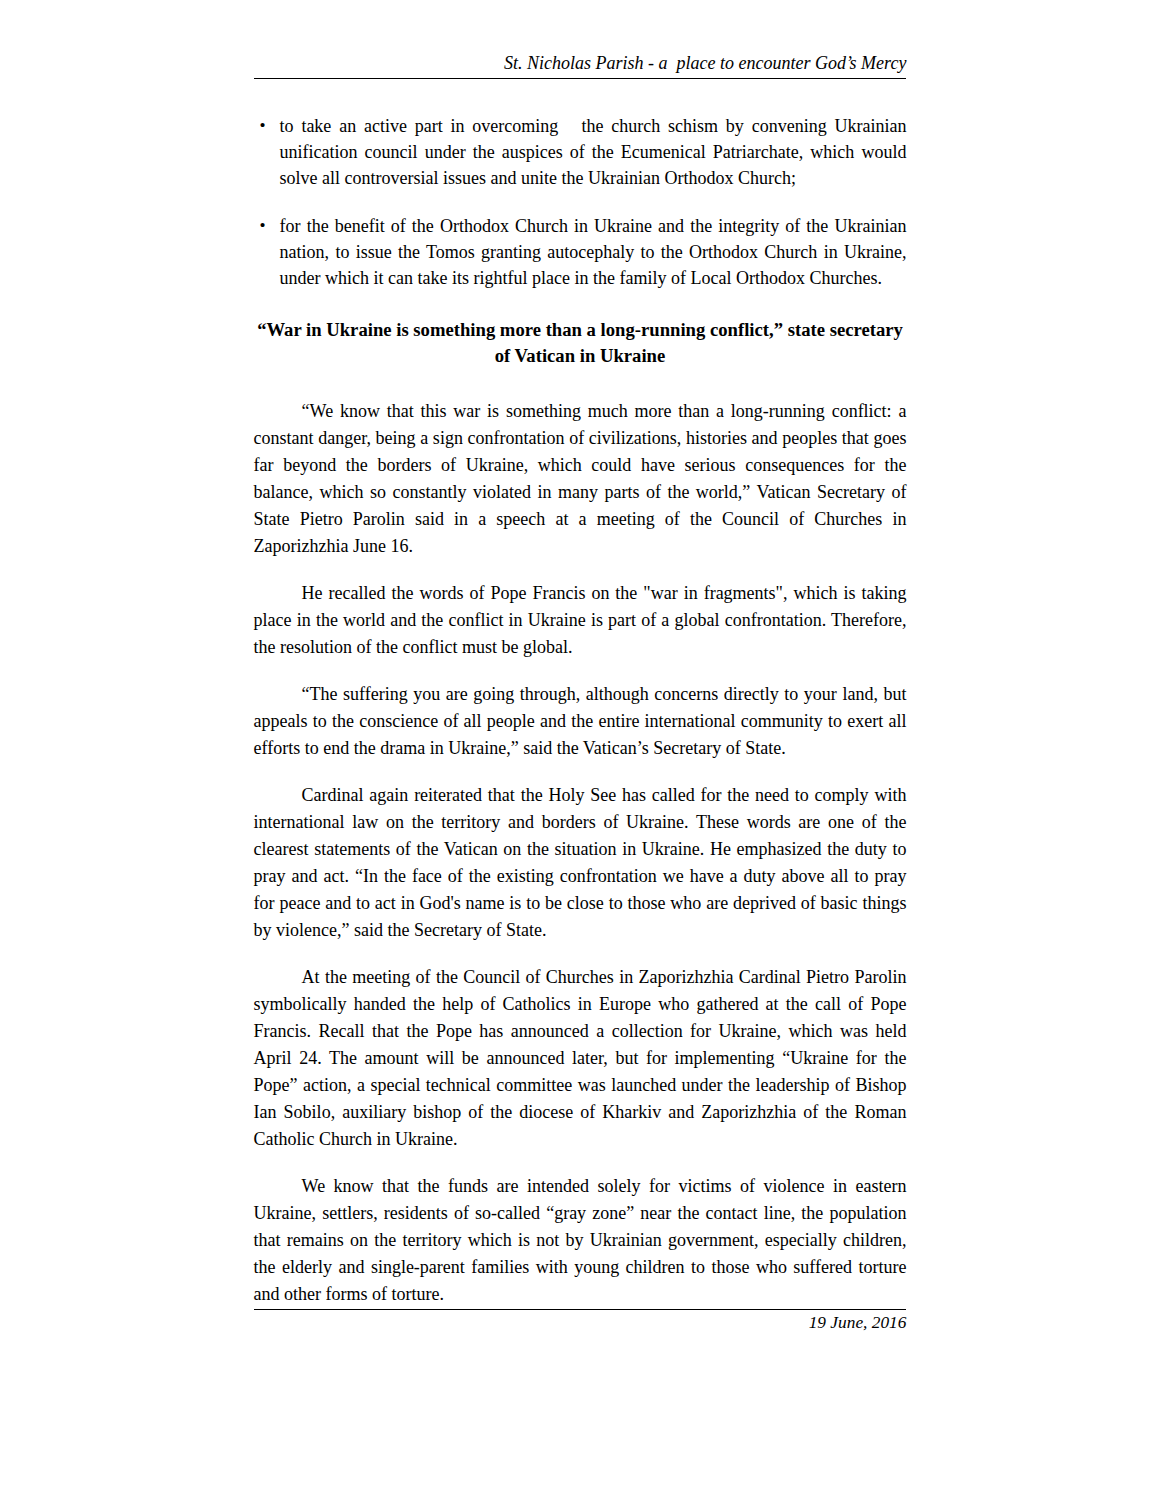St. Nicholas Parish - a place to encounter God’s Mercy
to take an active part in overcoming the church schism by convening Ukrainian unification council under the auspices of the Ecumenical Patriarchate, which would solve all controversial issues and unite the Ukrainian Orthodox Church;
for the benefit of the Orthodox Church in Ukraine and the integrity of the Ukrainian nation, to issue the Tomos granting autocephaly to the Orthodox Church in Ukraine, under which it can take its rightful place in the family of Local Orthodox Churches.
“War in Ukraine is something more than a long-running conflict,” state secretary of Vatican in Ukraine
“We know that this war is something much more than a long-running conflict: a constant danger, being a sign confrontation of civilizations, histories and peoples that goes far beyond the borders of Ukraine, which could have serious consequences for the balance, which so constantly violated in many parts of the world,” Vatican Secretary of State Pietro Parolin said in a speech at a meeting of the Council of Churches in Zaporizhzhia June 16.
He recalled the words of Pope Francis on the "war in fragments", which is taking place in the world and the conflict in Ukraine is part of a global confrontation. Therefore, the resolution of the conflict must be global.
“The suffering you are going through, although concerns directly to your land, but appeals to the conscience of all people and the entire international community to exert all efforts to end the drama in Ukraine,” said the Vatican’s Secretary of State.
Cardinal again reiterated that the Holy See has called for the need to comply with international law on the territory and borders of Ukraine. These words are one of the clearest statements of the Vatican on the situation in Ukraine. He emphasized the duty to pray and act. “In the face of the existing confrontation we have a duty above all to pray for peace and to act in God's name is to be close to those who are deprived of basic things by violence,” said the Secretary of State.
At the meeting of the Council of Churches in Zaporizhzhia Cardinal Pietro Parolin symbolically handed the help of Catholics in Europe who gathered at the call of Pope Francis. Recall that the Pope has announced a collection for Ukraine, which was held April 24. The amount will be announced later, but for implementing “Ukraine for the Pope” action, a special technical committee was launched under the leadership of Bishop Ian Sobilo, auxiliary bishop of the diocese of Kharkiv and Zaporizhzhia of the Roman Catholic Church in Ukraine.
We know that the funds are intended solely for victims of violence in eastern Ukraine, settlers, residents of so-called “gray zone” near the contact line, the population that remains on the territory which is not by Ukrainian government, especially children, the elderly and single-parent families with young children to those who suffered torture and other forms of torture.
19 June, 2016